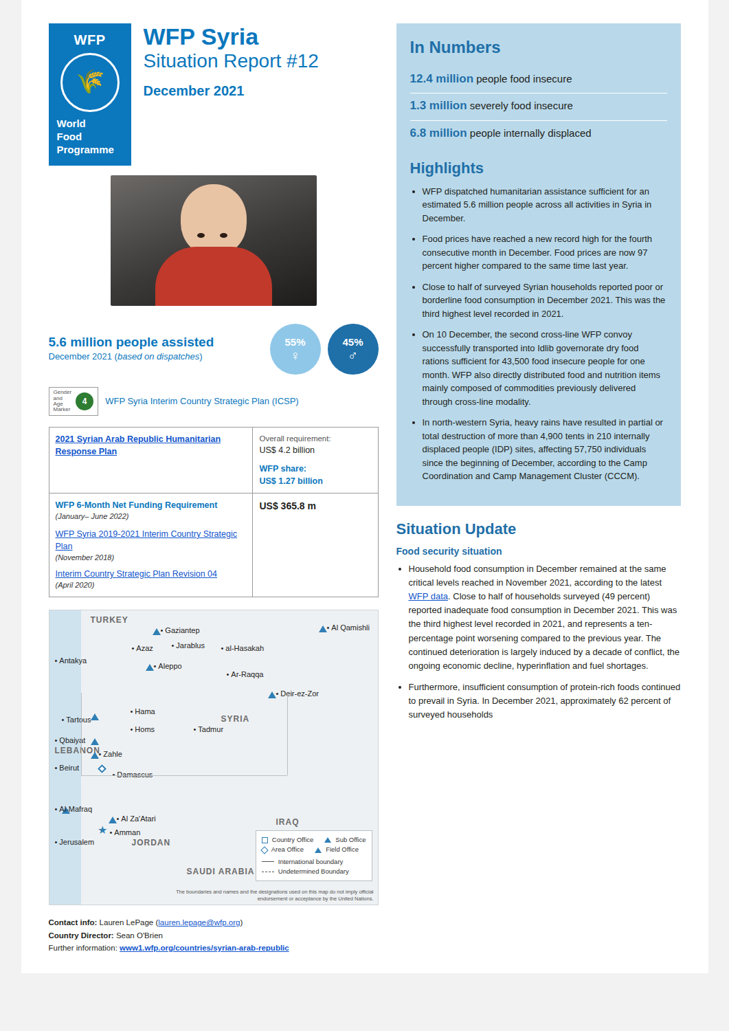WFP
🌾
World
Food
Programme
WFP Syria
Situation Report #12
December 2021
5.6 million people assisted
December 2021 (based on dispatches)
55%♀
45%♂
Gender
and
Age
Marker 4
WFP Syria Interim Country Strategic Plan (ICSP)
| 2021 Syrian Arab Republic Humanitarian Response Plan | Overall requirement: US$ 4.2 billion WFP share: US$ 1.27 billion |
| WFP 6-Month Net Funding Requirement (January– June 2022) WFP Syria 2019-2021 Interim Country Strategic Plan (November 2018) Interim Country Strategic Plan Revision 04 (April 2020) | US$ 365.8 m |
TURKEY
SYRIA
LEBANON
IRAQ
JORDAN
SAUDI ARABIA
Gaziantep
Al Qamishli
Azaz
Jarablus
al-Hasakah
Antakya
Aleppo
Ar-Raqqa
Deir-ez-Zor
Hama
Tartous
Homs
Tadmur
Qbaiyat
Zahle
Beirut
Damascus
Al-Mafraq
Al Za'Atari
★
Amman
Jerusalem
Country Office Sub Office
Area Office Field Office
International boundary
Undetermined Boundary
The boundaries and names and the designations used on this map do not imply official endorsement or acceptance by the United Nations.
Contact info: Lauren LePage (lauren.lepage@wfp.org)
Country Director: Sean O'Brien
Further information: www1.wfp.org/countries/syrian-arab-republic
In Numbers
12.4 million people food insecure
1.3 million severely food insecure
6.8 million people internally displaced
Highlights
WFP dispatched humanitarian assistance sufficient for an estimated 5.6 million people across all activities in Syria in December.
Food prices have reached a new record high for the fourth consecutive month in December. Food prices are now 97 percent higher compared to the same time last year.
Close to half of surveyed Syrian households reported poor or borderline food consumption in December 2021. This was the third highest level recorded in 2021.
On 10 December, the second cross-line WFP convoy successfully transported into Idlib governorate dry food rations sufficient for 43,500 food insecure people for one month. WFP also directly distributed food and nutrition items mainly composed of commodities previously delivered through cross-line modality.
In north-western Syria, heavy rains have resulted in partial or total destruction of more than 4,900 tents in 210 internally displaced people (IDP) sites, affecting 57,750 individuals since the beginning of December, according to the Camp Coordination and Camp Management Cluster (CCCM).
Situation Update
Food security situation
Household food consumption in December remained at the same critical levels reached in November 2021, according to the latest WFP data. Close to half of households surveyed (49 percent) reported inadequate food consumption in December 2021. This was the third highest level recorded in 2021, and represents a ten-percentage point worsening compared to the previous year. The continued deterioration is largely induced by a decade of conflict, the ongoing economic decline, hyperinflation and fuel shortages.
Furthermore, insufficient consumption of protein-rich foods continued to prevail in Syria. In December 2021, approximately 62 percent of surveyed households